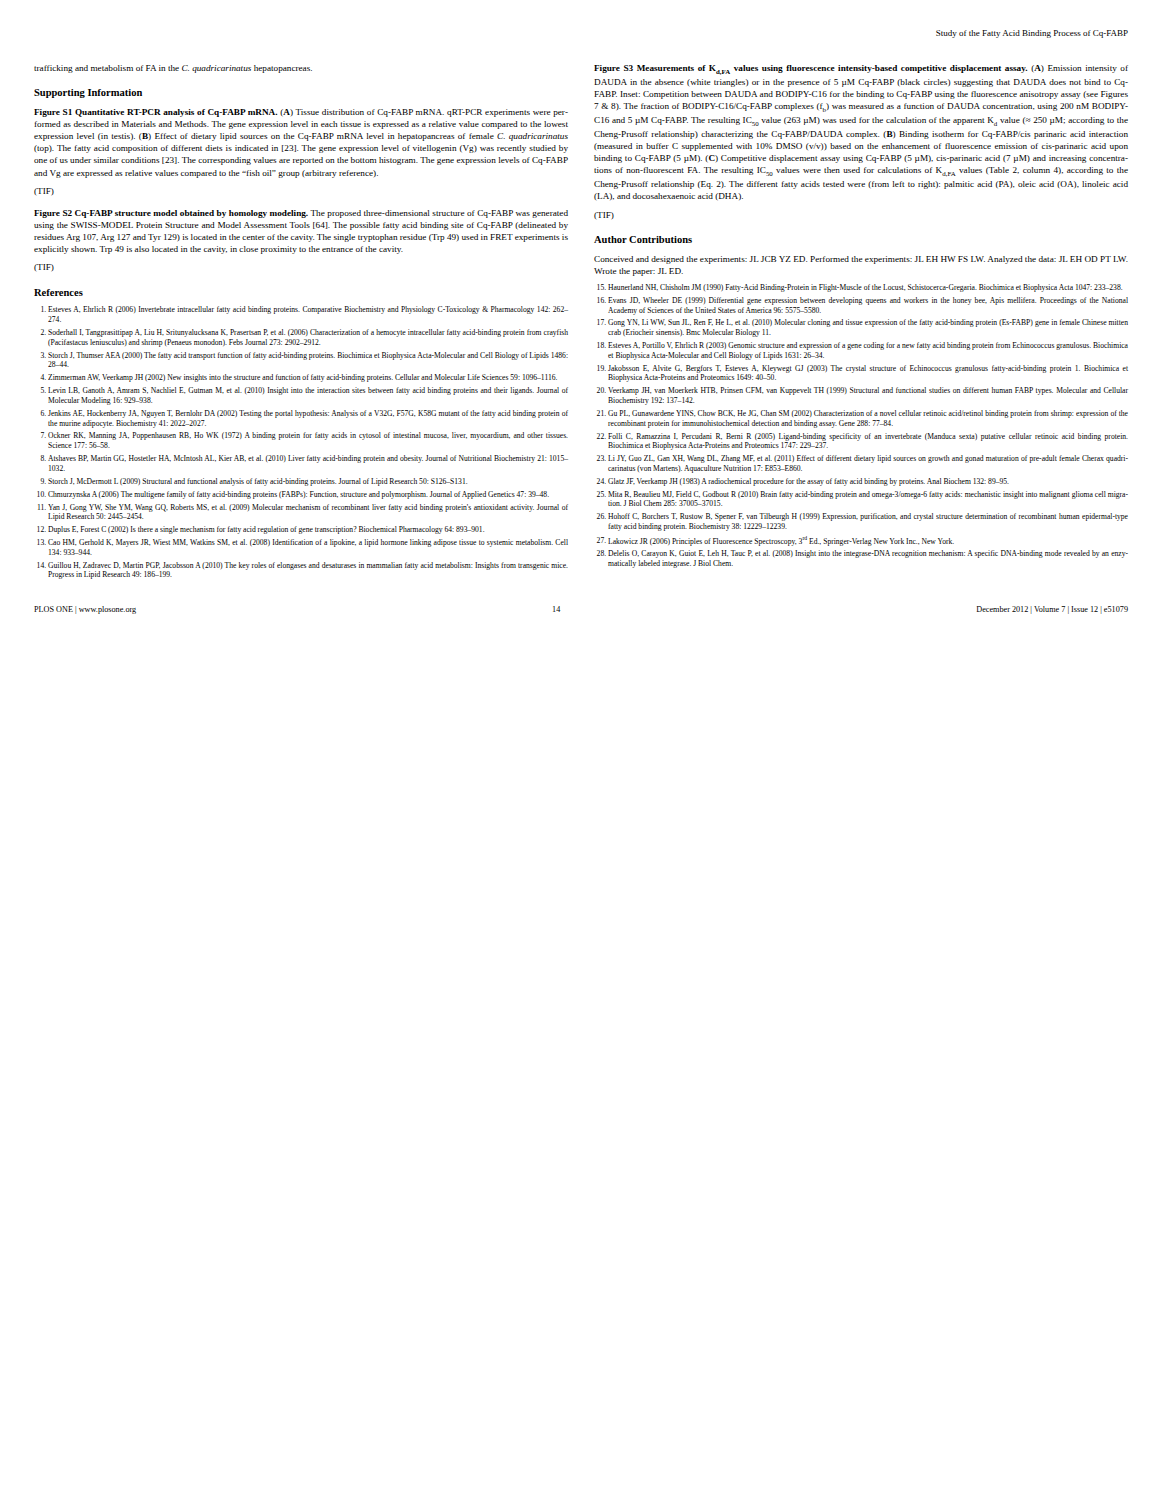Study of the Fatty Acid Binding Process of Cq-FABP
trafficking and metabolism of FA in the C. quadricarinatus hepatopancreas.
Supporting Information
Figure S1 Quantitative RT-PCR analysis of Cq-FABP mRNA. (A) Tissue distribution of Cq-FABP mRNA. qRT-PCR experiments were performed as described in Materials and Methods. The gene expression level in each tissue is expressed as a relative value compared to the lowest expression level (in testis). (B) Effect of dietary lipid sources on the Cq-FABP mRNA level in hepatopancreas of female C. quadricarinatus (top). The fatty acid composition of different diets is indicated in [23]. The gene expression level of vitellogenin (Vg) was recently studied by one of us under similar conditions [23]. The corresponding values are reported on the bottom histogram. The gene expression levels of Cq-FABP and Vg are expressed as relative values compared to the “fish oil” group (arbitrary reference).
(TIF)
Figure S2 Cq-FABP structure model obtained by homology modeling. The proposed three-dimensional structure of Cq-FABP was generated using the SWISS-MODEL Protein Structure and Model Assessment Tools [64]. The possible fatty acid binding site of Cq-FABP (delineated by residues Arg 107, Arg 127 and Tyr 129) is located in the center of the cavity. The single tryptophan residue (Trp 49) used in FRET experiments is explicitly shown. Trp 49 is also located in the cavity, in close proximity to the entrance of the cavity.
(TIF)
References
Esteves A, Ehrlich R (2006) Invertebrate intracellular fatty acid binding proteins. Comparative Biochemistry and Physiology C-Toxicology & Pharmacology 142: 262–274.
Soderhall I, Tangprasittipap A, Liu H, Sritunyalucksana K, Prasertsan P, et al. (2006) Characterization of a hemocyte intracellular fatty acid-binding protein from crayfish (Pacifastacus leniusculus) and shrimp (Penaeus monodon). Febs Journal 273: 2902–2912.
Storch J, Thumser AEA (2000) The fatty acid transport function of fatty acid-binding proteins. Biochimica et Biophysica Acta-Molecular and Cell Biology of Lipids 1486: 28–44.
Zimmerman AW, Veerkamp JH (2002) New insights into the structure and function of fatty acid-binding proteins. Cellular and Molecular Life Sciences 59: 1096–1116.
Levin LB, Ganoth A, Amram S, Nachliel E, Gutman M, et al. (2010) Insight into the interaction sites between fatty acid binding proteins and their ligands. Journal of Molecular Modeling 16: 929–938.
Jenkins AE, Hockenberry JA, Nguyen T, Bernlohr DA (2002) Testing the portal hypothesis: Analysis of a V32G, F57G, K58G mutant of the fatty acid binding protein of the murine adipocyte. Biochemistry 41: 2022–2027.
Ockner RK, Manning JA, Poppenhausen RB, Ho WK (1972) A binding protein for fatty acids in cytosol of intestinal mucosa, liver, myocardium, and other tissues. Science 177: 56–58.
Atshaves BP, Martin GG, Hostetler HA, McIntosh AL, Kier AB, et al. (2010) Liver fatty acid-binding protein and obesity. Journal of Nutritional Biochemistry 21: 1015–1032.
Storch J, McDermott L (2009) Structural and functional analysis of fatty acid-binding proteins. Journal of Lipid Research 50: S126–S131.
Chmurzynska A (2006) The multigene family of fatty acid-binding proteins (FABPs): Function, structure and polymorphism. Journal of Applied Genetics 47: 39–48.
Yan J, Gong YW, She YM, Wang GQ, Roberts MS, et al. (2009) Molecular mechanism of recombinant liver fatty acid binding protein's antioxidant activity. Journal of Lipid Research 50: 2445–2454.
Duplus E, Forest C (2002) Is there a single mechanism for fatty acid regulation of gene transcription? Biochemical Pharmacology 64: 893–901.
Cao HM, Gerhold K, Mayers JR, Wiest MM, Watkins SM, et al. (2008) Identification of a lipokine, a lipid hormone linking adipose tissue to systemic metabolism. Cell 134: 933–944.
Guillou H, Zadravec D, Martin PGP, Jacobsson A (2010) The key roles of elongases and desaturases in mammalian fatty acid metabolism: Insights from transgenic mice. Progress in Lipid Research 49: 186–199.
Figure S3 Measurements of Kd,FA values using fluorescence intensity-based competitive displacement assay. (A) Emission intensity of DAUDA in the absence (white triangles) or in the presence of 5 µM Cq-FABP (black circles) suggesting that DAUDA does not bind to Cq-FABP. Inset: Competition between DAUDA and BODIPY-C16 for the binding to Cq-FABP using the fluorescence anisotropy assay (see Figures 7 & 8). The fraction of BODIPY-C16/Cq-FABP complexes (fb) was measured as a function of DAUDA concentration, using 200 nM BODIPY-C16 and 5 µM Cq-FABP. The resulting IC50 value (263 µM) was used for the calculation of the apparent Kd value (≈ 250 µM; according to the Cheng-Prusoff relationship) characterizing the Cq-FABP/DAUDA complex. (B) Binding isotherm for Cq-FABP/cis parinaric acid interaction (measured in buffer C supplemented with 10% DMSO (v/v)) based on the enhancement of fluorescence emission of cis-parinaric acid upon binding to Cq-FABP (5 µM). (C) Competitive displacement assay using Cq-FABP (5 µM), cis-parinaric acid (7 µM) and increasing concentrations of non-fluorescent FA. The resulting IC50 values were then used for calculations of Kd,FA values (Table 2, column 4), according to the Cheng-Prusoff relationship (Eq. 2). The different fatty acids tested were (from left to right): palmitic acid (PA), oleic acid (OA), linoleic acid (LA), and docosahexaenoic acid (DHA).
(TIF)
Author Contributions
Conceived and designed the experiments: JL JCB YZ ED. Performed the experiments: JL EH HW FS LW. Analyzed the data: JL EH OD PT LW. Wrote the paper: JL ED.
Haunerland NH, Chisholm JM (1990) Fatty-Acid Binding-Protein in Flight-Muscle of the Locust, Schistocerca-Gregaria. Biochimica et Biophysica Acta 1047: 233–238.
Evans JD, Wheeler DE (1999) Differential gene expression between developing queens and workers in the honey bee, Apis mellifera. Proceedings of the National Academy of Sciences of the United States of America 96: 5575–5580.
Gong YN, Li WW, Sun JL, Ren F, He L, et al. (2010) Molecular cloning and tissue expression of the fatty acid-binding protein (Es-FABP) gene in female Chinese mitten crab (Eriocheir sinensis). Bmc Molecular Biology 11.
Esteves A, Portillo V, Ehrlich R (2003) Genomic structure and expression of a gene coding for a new fatty acid binding protein from Echinococcus granulosus. Biochimica et Biophysica Acta-Molecular and Cell Biology of Lipids 1631: 26–34.
Jakobsson E, Alvite G, Bergfors T, Esteves A, Kleywegt GJ (2003) The crystal structure of Echinococcus granulosus fatty-acid-binding protein 1. Biochimica et Biophysica Acta-Proteins and Proteomics 1649: 40–50.
Veerkamp JH, van Moerkerk HTB, Prinsen CFM, van Kuppevelt TH (1999) Structural and functional studies on different human FABP types. Molecular and Cellular Biochemistry 192: 137–142.
Gu PL, Gunawardene YINS, Chow BCK, He JG, Chan SM (2002) Characterization of a novel cellular retinoic acid/retinol binding protein from shrimp: expression of the recombinant protein for immunohistochemical detection and binding assay. Gene 288: 77–84.
Folli C, Ramazzina I, Percudani R, Berni R (2005) Ligand-binding specificity of an invertebrate (Manduca sexta) putative cellular retinoic acid binding protein. Biochimica et Biophysica Acta-Proteins and Proteomics 1747: 229–237.
Li JY, Guo ZL, Gan XH, Wang DL, Zhang MF, et al. (2011) Effect of different dietary lipid sources on growth and gonad maturation of pre-adult female Cherax quadricarinatus (von Martens). Aquaculture Nutrition 17: E853–E860.
Glatz JF, Veerkamp JH (1983) A radiochemical procedure for the assay of fatty acid binding by proteins. Anal Biochem 132: 89–95.
Mita R, Beaulieu MJ, Field C, Godbout R (2010) Brain fatty acid-binding protein and omega-3/omega-6 fatty acids: mechanistic insight into malignant glioma cell migration. J Biol Chem 285: 37005–37015.
Hohoff C, Borchers T, Rustow B, Spener F, van Tilbeurgh H (1999) Expression, purification, and crystal structure determination of recombinant human epidermal-type fatty acid binding protein. Biochemistry 38: 12229–12239.
Lakowicz JR (2006) Principles of Fluorescence Spectroscopy, 3rd Ed., Springer-Verlag New York Inc., New York.
Delelis O, Carayon K, Guiot E, Leh H, Tauc P, et al. (2008) Insight into the integrase-DNA recognition mechanism: A specific DNA-binding mode revealed by an enzymatically labeled integrase. J Biol Chem.
PLOS ONE | www.plosone.org
14
December 2012 | Volume 7 | Issue 12 | e51079